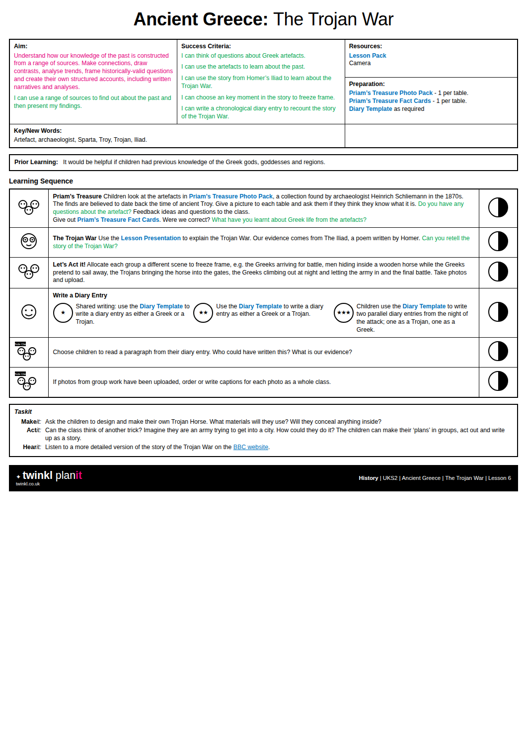Ancient Greece: The Trojan War
| Aim: Understand how our knowledge of the past is constructed from a range of sources. Make connections, draw contrasts, analyse trends, frame historically-valid questions and create their own structured accounts, including written narratives and analyses. I can use a range of sources to find out about the past and then present my findings. | Success Criteria: I can think of questions about Greek artefacts. I can use the artefacts to learn about the past. I can use the story from Homer’s Iliad to learn about the Trojan War. I can choose an key moment in the story to freeze frame. I can write a chronological diary entry to recount the story of the Trojan War. | Resources: Lesson Pack Camera |
| Preparation: Priam’s Treasure Photo Pack - 1 per table. Priam’s Treasure Fact Cards - 1 per table. Diary Template as required |
| Key/New Words: Artefact, archaeologist, Sparta, Troy, Trojan, Iliad. | |
Prior Learning: It would be helpful if children had previous knowledge of the Greek gods, goddesses and regions.
Learning Sequence
| | Priam’s Treasure Children look at the artefacts in Priam’s Treasure Photo Pack , a collection found by archaeologist Heinrich Schliemann in the 1870s. The finds are believed to date back the time of ancient Troy. Give a picture to each table and ask them if they think they know what it is. Do you have any questions about the artefact? Feedback ideas and questions to the class. Give out Priam’s Treasure Fact Cards . Were we correct? What have you learnt about Greek life from the artefacts? | |
| | The Trojan War Use the Lesson Presentation to explain the Trojan War. Our evidence comes from The Iliad, a poem written by Homer. Can you retell the story of the Trojan War? | |
| | Let’s Act it! Allocate each group a different scene to freeze frame, e.g. the Greeks arriving for battle, men hiding inside a wooden horse while the Greeks pretend to sail away, the Trojans bringing the horse into the gates, the Greeks climbing out at night and letting the army in and the final battle. Take photos and upload. | |
| | Write a Diary Entry / ★ / Shared writing: use the Diary Template to write a diary entry as either a Greek or a Trojan. / ★★ / Use the Diary Template to write a diary entry as either a Greek or a Trojan. / ★★★ / Children use the Diary Template to write two parallel diary entries from the night of the attack; one as a Trojan, one as a Greek. / | |
| Whole Class | Choose children to read a paragraph from their diary entry. Who could have written this? What is our evidence? | |
| Whole Class | If photos from group work have been uploaded, order or write captions for each photo as a whole class. | |
Taskit
| Make it: | Ask the children to design and make their own Trojan Horse. What materials will they use? Will they conceal anything inside? |
| Act it: | Can the class think of another trick? Imagine they are an army trying to get into a city. How could they do it? The children can make their ‘plans’ in groups, act out and write up as a story. |
| Hear it: | Listen to a more detailed version of the story of the Trojan War on the BBC website . |
✦ twinkl plan it twinkl.co.uk
History | UKS2 | Ancient Greece | The Trojan War | Lesson 6